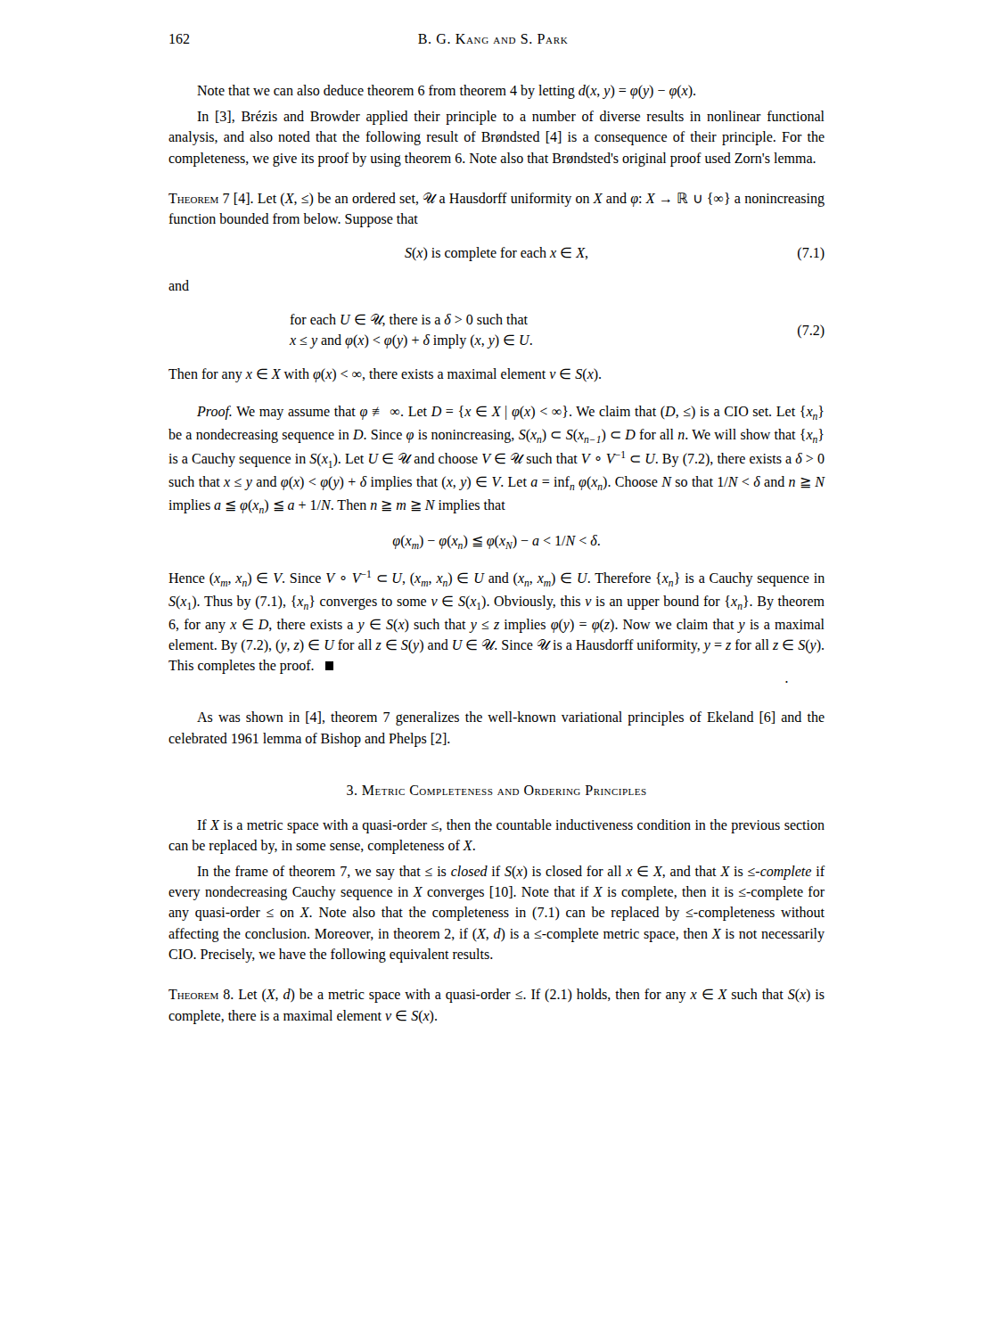162 B. G. Kang and S. Park
Note that we can also deduce theorem 6 from theorem 4 by letting d(x, y) = φ(y) − φ(x).
In [3], Brézis and Browder applied their principle to a number of diverse results in nonlinear functional analysis, and also noted that the following result of Brøndsted [4] is a consequence of their principle. For the completeness, we give its proof by using theorem 6. Note also that Brøndsted's original proof used Zorn's lemma.
Theorem 7 [4]. Let (X, ≤) be an ordered set, 𝒰 a Hausdorff uniformity on X and φ: X → ℝ ∪ {∞} a nonincreasing function bounded from below. Suppose that
S(x) is complete for each x ∈ X, (7.1)
and
for each U ∈ 𝒰, there is a δ > 0 such that x ≤ y and φ(x) < φ(y) + δ imply (x, y) ∈ U. (7.2)
Then for any x ∈ X with φ(x) < ∞, there exists a maximal element v ∈ S(x).
Proof. We may assume that φ ≢ ∞. Let D = {x ∈ X | φ(x) < ∞}. We claim that (D, ≤) is a CIO set. Let {xn} be a nondecreasing sequence in D. Since φ is nonincreasing, S(xn) ⊂ S(xn−1) ⊂ D for all n. We will show that {xn} is a Cauchy sequence in S(x1). Let U ∈ 𝒰 and choose V ∈ 𝒰 such that V ∘ V−1 ⊂ U. By (7.2), there exists a δ > 0 such that x ≤ y and φ(x) < φ(y) + δ implies that (x, y) ∈ V. Let a = infn φ(xn). Choose N so that 1/N < δ and n ≧ N implies a ≦ φ(xn) ≦ a + 1/N. Then n ≧ m ≧ N implies that
φ(xm) − φ(xn) ≦ φ(xN) − a < 1/N < δ.
Hence (xm, xn) ∈ V. Since V ∘ V−1 ⊂ U, (xm, xn) ∈ U and (xn, xm) ∈ U. Therefore {xn} is a Cauchy sequence in S(x1). Thus by (7.1), {xn} converges to some v ∈ S(x1). Obviously, this v is an upper bound for {xn}. By theorem 6, for any x ∈ D, there exists a y ∈ S(x) such that y ≤ z implies φ(y) = φ(z). Now we claim that y is a maximal element. By (7.2), (y, z) ∈ U for all z ∈ S(y) and U ∈ 𝒰. Since 𝒰 is a Hausdorff uniformity, y = z for all z ∈ S(y). This completes the proof.
·
As was shown in [4], theorem 7 generalizes the well-known variational principles of Ekeland [6] and the celebrated 1961 lemma of Bishop and Phelps [2].
3. Metric Completeness and Ordering Principles
If X is a metric space with a quasi-order ≤, then the countable inductiveness condition in the previous section can be replaced by, in some sense, completeness of X.
In the frame of theorem 7, we say that ≤ is closed if S(x) is closed for all x ∈ X, and that X is ≤-complete if every nondecreasing Cauchy sequence in X converges [10]. Note that if X is complete, then it is ≤-complete for any quasi-order ≤ on X. Note also that the completeness in (7.1) can be replaced by ≤-completeness without affecting the conclusion. Moreover, in theorem 2, if (X, d) is a ≤-complete metric space, then X is not necessarily CIO. Precisely, we have the following equivalent results.
Theorem 8. Let (X, d) be a metric space with a quasi-order ≤. If (2.1) holds, then for any x ∈ X such that S(x) is complete, there is a maximal element v ∈ S(x).